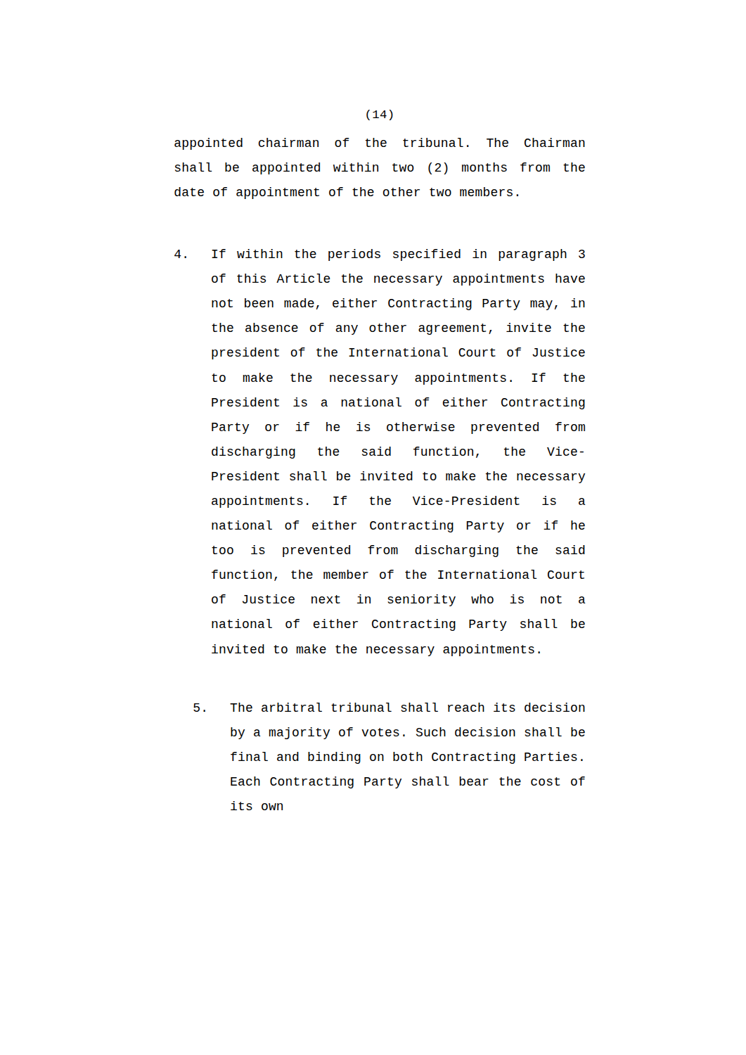(14)
appointed chairman of the tribunal. The Chairman shall be appointed within two (2) months from the date of appointment of the other two members.
4. If within the periods specified in paragraph 3 of this Article the necessary appointments have not been made, either Contracting Party may, in the absence of any other agreement, invite the president of the International Court of Justice to make the necessary appointments. If the President is a national of either Contracting Party or if he is otherwise prevented from discharging the said function, the Vice-President shall be invited to make the necessary appointments. If the Vice-President is a national of either Contracting Party or if he too is prevented from discharging the said function, the member of the International Court of Justice next in seniority who is not a national of either Contracting Party shall be invited to make the necessary appointments.
5. The arbitral tribunal shall reach its decision by a majority of votes. Such decision shall be final and binding on both Contracting Parties. Each Contracting Party shall bear the cost of its own